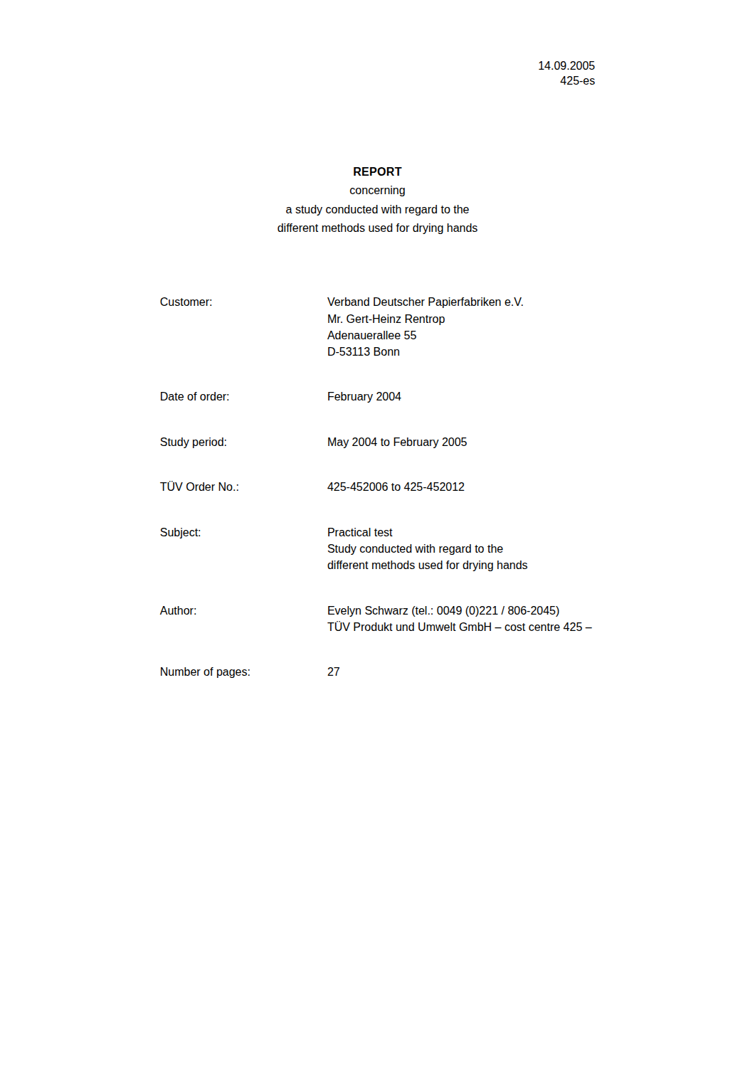14.09.2005
425-es
REPORT
concerning
a study conducted with regard to the
different methods used for drying hands
| Customer: | Verband Deutscher Papierfabriken e.V. Mr. Gert-Heinz Rentrop Adenauerallee 55 D-53113 Bonn |
| Date of order: | February 2004 |
| Study period: | May 2004 to February 2005 |
| TÜV Order No.: | 425-452006 to 425-452012 |
| Subject: | Practical test Study conducted with regard to the different methods used for drying hands |
| Author: | Evelyn Schwarz (tel.: 0049 (0)221 / 806-2045) TÜV Produkt und Umwelt GmbH – cost centre 425 – |
| Number of pages: | 27 |